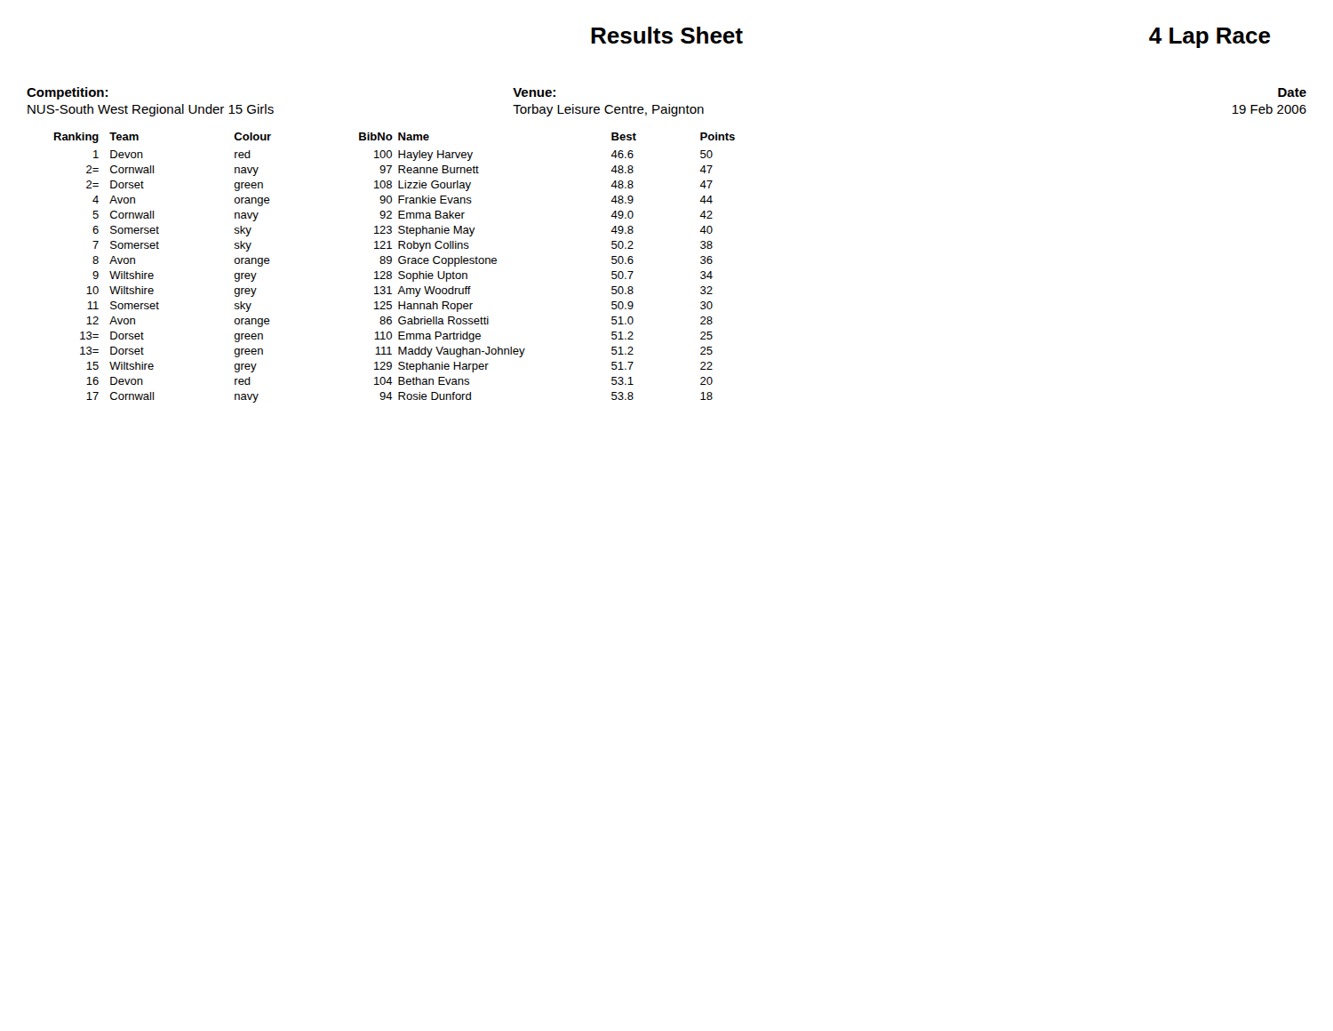Results Sheet
4 Lap Race
Competition:
NUS-South West Regional Under 15 Girls
Venue:
Torbay Leisure Centre, Paignton
Date
19 Feb 2006
| Ranking | Team | Colour | BibNo | Name | Best | Points |
| --- | --- | --- | --- | --- | --- | --- |
| 1 | Devon | red | 100 | Hayley Harvey | 46.6 | 50 |
| 2= | Cornwall | navy | 97 | Reanne Burnett | 48.8 | 47 |
| 2= | Dorset | green | 108 | Lizzie Gourlay | 48.8 | 47 |
| 4 | Avon | orange | 90 | Frankie Evans | 48.9 | 44 |
| 5 | Cornwall | navy | 92 | Emma Baker | 49.0 | 42 |
| 6 | Somerset | sky | 123 | Stephanie May | 49.8 | 40 |
| 7 | Somerset | sky | 121 | Robyn Collins | 50.2 | 38 |
| 8 | Avon | orange | 89 | Grace Copplestone | 50.6 | 36 |
| 9 | Wiltshire | grey | 128 | Sophie Upton | 50.7 | 34 |
| 10 | Wiltshire | grey | 131 | Amy Woodruff | 50.8 | 32 |
| 11 | Somerset | sky | 125 | Hannah Roper | 50.9 | 30 |
| 12 | Avon | orange | 86 | Gabriella Rossetti | 51.0 | 28 |
| 13= | Dorset | green | 110 | Emma Partridge | 51.2 | 25 |
| 13= | Dorset | green | 111 | Maddy Vaughan-Johnley | 51.2 | 25 |
| 15 | Wiltshire | grey | 129 | Stephanie Harper | 51.7 | 22 |
| 16 | Devon | red | 104 | Bethan Evans | 53.1 | 20 |
| 17 | Cornwall | navy | 94 | Rosie Dunford | 53.8 | 18 |